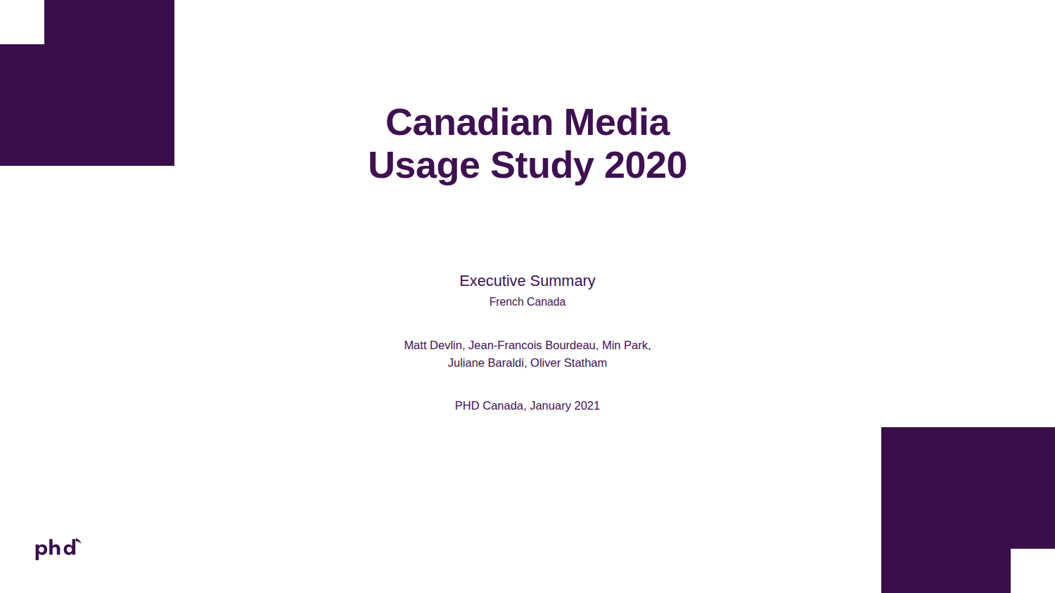Canadian Media Usage Study 2020
Executive Summary
French Canada
Matt Devlin, Jean-Francois Bourdeau, Min Park,
Juliane Baraldi, Oliver Statham
PHD Canada, January 2021